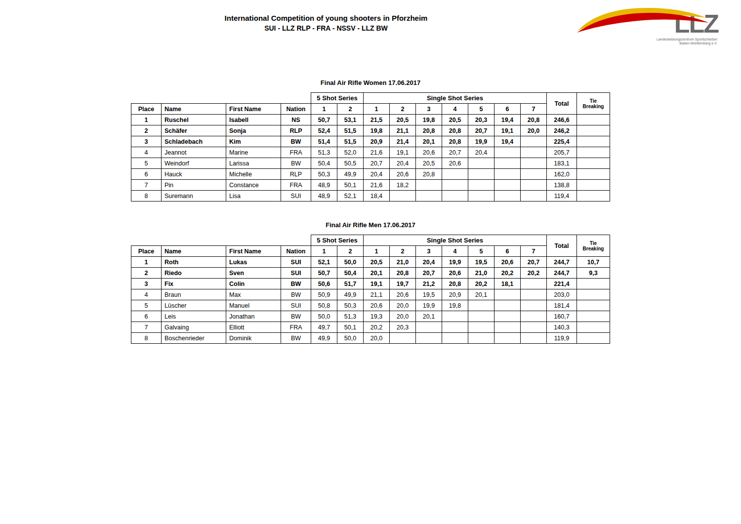International Competition of young shooters in Pforzheim
SUI - LLZ RLP - FRA - NSSV - LLZ BW
LLZ
Landesleistungszentrum Sportschießen
Baden-Württemberg e.V.
Final Air Rifle Women 17.06.2017
| | 5 Shot Series | Single Shot Series | Total | Tie Breaking |
| Place | Name | First Name | Nation | 1 | 2 | 1 | 2 | 3 | 4 | 5 | 6 | 7 |
| 1 | Ruschel | Isabell | NS | 50,7 | 53,1 | 21,5 | 20,5 | 19,8 | 20,5 | 20,3 | 19,4 | 20,8 | 246,6 | |
| 2 | Schäfer | Sonja | RLP | 52,4 | 51,5 | 19,8 | 21,1 | 20,8 | 20,8 | 20,7 | 19,1 | 20,0 | 246,2 | |
| 3 | Schladebach | Kim | BW | 51,4 | 51,5 | 20,9 | 21,4 | 20,1 | 20,8 | 19,9 | 19,4 | | 225,4 | |
| 4 | Jeannot | Marine | FRA | 51,3 | 52,0 | 21,6 | 19,1 | 20,6 | 20,7 | 20,4 | | | 205,7 | |
| 5 | Weindorf | Larissa | BW | 50,4 | 50,5 | 20,7 | 20,4 | 20,5 | 20,6 | | | | 183,1 | |
| 6 | Hauck | Michelle | RLP | 50,3 | 49,9 | 20,4 | 20,6 | 20,8 | | | | | 162,0 | |
| 7 | Pin | Constance | FRA | 48,9 | 50,1 | 21,6 | 18,2 | | | | | | 138,8 | |
| 8 | Suremann | Lisa | SUI | 48,9 | 52,1 | 18,4 | | | | | | | 119,4 | |
Final Air Rifle Men 17.06.2017
| | 5 Shot Series | Single Shot Series | Total | Tie Breaking |
| Place | Name | First Name | Nation | 1 | 2 | 1 | 2 | 3 | 4 | 5 | 6 | 7 |
| 1 | Roth | Lukas | SUI | 52,1 | 50,0 | 20,5 | 21,0 | 20,4 | 19,9 | 19,5 | 20,6 | 20,7 | 244,7 | 10,7 |
| 2 | Riedo | Sven | SUI | 50,7 | 50,4 | 20,1 | 20,8 | 20,7 | 20,6 | 21,0 | 20,2 | 20,2 | 244,7 | 9,3 |
| 3 | Fix | Colin | BW | 50,6 | 51,7 | 19,1 | 19,7 | 21,2 | 20,8 | 20,2 | 18,1 | | 221,4 | |
| 4 | Braun | Max | BW | 50,9 | 49,9 | 21,1 | 20,6 | 19,5 | 20,9 | 20,1 | | | 203,0 | |
| 5 | Lüscher | Manuel | SUI | 50,8 | 50,3 | 20,6 | 20,0 | 19,9 | 19,8 | | | | 181,4 | |
| 6 | Leis | Jonathan | BW | 50,0 | 51,3 | 19,3 | 20,0 | 20,1 | | | | | 160,7 | |
| 7 | Galvaing | Elliott | FRA | 49,7 | 50,1 | 20,2 | 20,3 | | | | | | 140,3 | |
| 8 | Boschenrieder | Dominik | BW | 49,9 | 50,0 | 20,0 | | | | | | | 119,9 | |